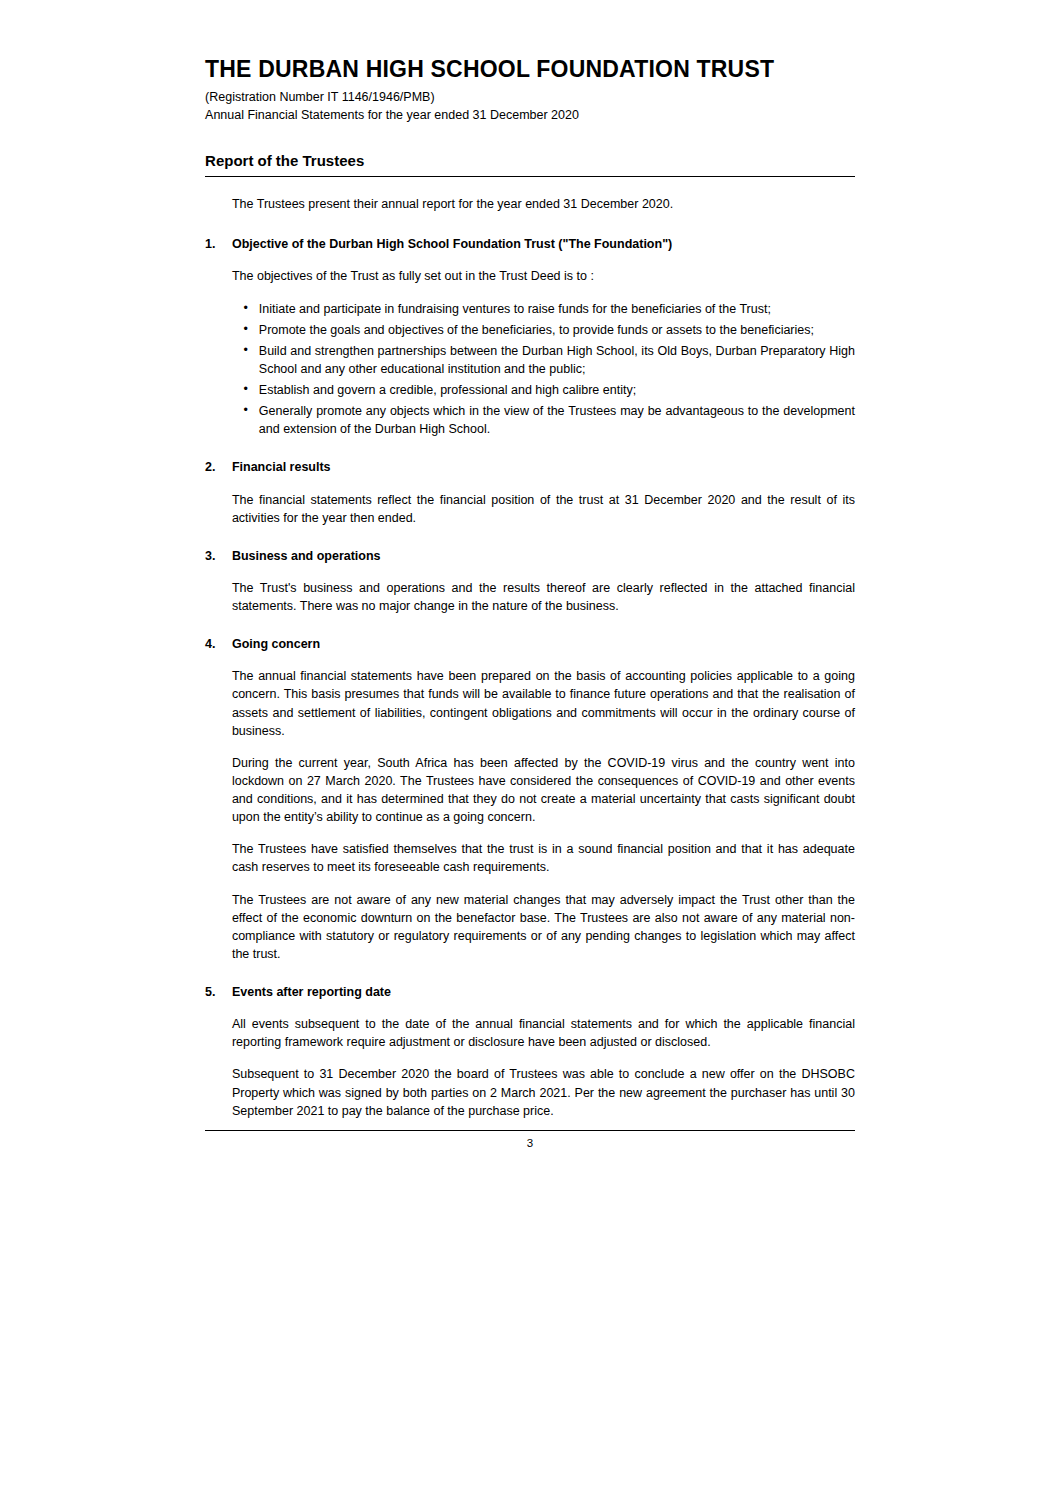THE DURBAN HIGH SCHOOL FOUNDATION TRUST
(Registration Number IT 1146/1946/PMB)
Annual Financial Statements for the year ended 31 December 2020
Report of the Trustees
The Trustees present their annual report for the year ended 31 December 2020.
1.
Objective of the Durban High School Foundation Trust ("The Foundation")
The objectives of the Trust as fully set out in the Trust Deed is to :
Initiate and participate in fundraising ventures to raise funds for the beneficiaries of the Trust;
Promote the goals and objectives of the beneficiaries, to provide funds or assets to the beneficiaries;
Build and strengthen partnerships between the Durban High School, its Old Boys, Durban Preparatory High School and any other educational institution and the public;
Establish and govern a credible, professional and high calibre entity;
Generally promote any objects which in the view of the Trustees may be advantageous to the development and extension of the Durban High School.
2.
Financial results
The financial statements reflect the financial position of the trust at 31 December 2020 and the result of its activities for the year then ended.
3.
Business and operations
The Trust's business and operations and the results thereof are clearly reflected in the attached financial statements. There was no major change in the nature of the business.
4.
Going concern
The annual financial statements have been prepared on the basis of accounting policies applicable to a going concern. This basis presumes that funds will be available to finance future operations and that the realisation of assets and settlement of liabilities, contingent obligations and commitments will occur in the ordinary course of business.
During the current year, South Africa has been affected by the COVID-19 virus and the country went into lockdown on 27 March 2020. The Trustees have considered the consequences of COVID-19 and other events and conditions, and it has determined that they do not create a material uncertainty that casts significant doubt upon the entity’s ability to continue as a going concern.
The Trustees have satisfied themselves that the trust is in a sound financial position and that it has adequate cash reserves to meet its foreseeable cash requirements.
The Trustees are not aware of any new material changes that may adversely impact the Trust other than the effect of the economic downturn on the benefactor base. The Trustees are also not aware of any material non-compliance with statutory or regulatory requirements or of any pending changes to legislation which may affect the trust.
5.
Events after reporting date
All events subsequent to the date of the annual financial statements and for which the applicable financial reporting framework require adjustment or disclosure have been adjusted or disclosed.
Subsequent to 31 December 2020 the board of Trustees was able to conclude a new offer on the DHSOBC Property which was signed by both parties on 2 March 2021. Per the new agreement the purchaser has until 30 September 2021 to pay the balance of the purchase price.
3